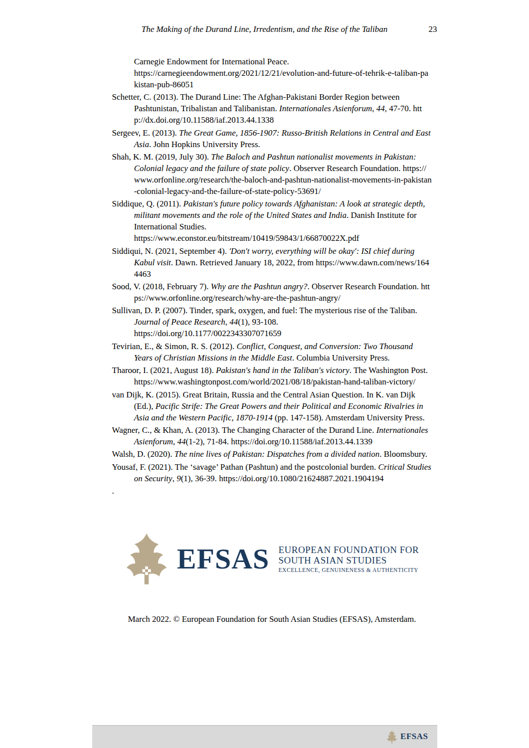The Making of the Durand Line, Irredentism, and the Rise of the Taliban
23
Carnegie Endowment for International Peace.
https://carnegieendowment.org/2021/12/21/evolution-and-future-of-tehrik-e-taliban-pakistan-pub-86051
Schetter, C. (2013). The Durand Line: The Afghan-Pakistani Border Region between Pashtunistan, Tribalistan and Talibanistan. Internationales Asienforum, 44, 47-70. http://dx.doi.org/10.11588/iaf.2013.44.1338
Sergeev, E. (2013). The Great Game, 1856-1907: Russo-British Relations in Central and East Asia. John Hopkins University Press.
Shah, K. M. (2019, July 30). The Baloch and Pashtun nationalist movements in Pakistan: Colonial legacy and the failure of state policy. Observer Research Foundation. https://www.orfonline.org/research/the-baloch-and-pashtun-nationalist-movements-in-pakistan-colonial-legacy-and-the-failure-of-state-policy-53691/
Siddique, Q. (2011). Pakistan's future policy towards Afghanistan: A look at strategic depth, militant movements and the role of the United States and India. Danish Institute for International Studies.
https://www.econstor.eu/bitstream/10419/59843/1/66870022X.pdf
Siddiqui, N. (2021, September 4). 'Don't worry, everything will be okay': ISI chief during Kabul visit. Dawn. Retrieved January 18, 2022, from https://www.dawn.com/news/1644463
Sood, V. (2018, February 7). Why are the Pashtun angry?. Observer Research Foundation. https://www.orfonline.org/research/why-are-the-pashtun-angry/
Sullivan, D. P. (2007). Tinder, spark, oxygen, and fuel: The mysterious rise of the Taliban. Journal of Peace Research, 44(1), 93-108.
https://doi.org/10.1177/0022343307071659
Tevirian, E., & Simon, R. S. (2012). Conflict, Conquest, and Conversion: Two Thousand Years of Christian Missions in the Middle East. Columbia University Press.
Tharoor, I. (2021, August 18). Pakistan's hand in the Taliban's victory. The Washington Post. https://www.washingtonpost.com/world/2021/08/18/pakistan-hand-taliban-victory/
van Dijk, K. (2015). Great Britain, Russia and the Central Asian Question. In K. van Dijk (Ed.), Pacific Strife: The Great Powers and their Political and Economic Rivalries in Asia and the Western Pacific, 1870-1914 (pp. 147-158). Amsterdam University Press.
Wagner, C., & Khan, A. (2013). The Changing Character of the Durand Line. Internationales Asienforum, 44(1-2), 71-84. https://doi.org/10.11588/iaf.2013.44.1339
Walsh, D. (2020). The nine lives of Pakistan: Dispatches from a divided nation. Bloomsbury.
Yousaf, F. (2021). The ‘savage’ Pathan (Pashtun) and the postcolonial burden. Critical Studies on Security, 9(1), 36-39. https://doi.org/10.1080/21624887.2021.1904194
.
EFSAS
European Foundation for
South Asian Studies
Excellence, Genuineness & Authenticity
March 2022. © European Foundation for South Asian Studies (EFSAS), Amsterdam.
EFSAS